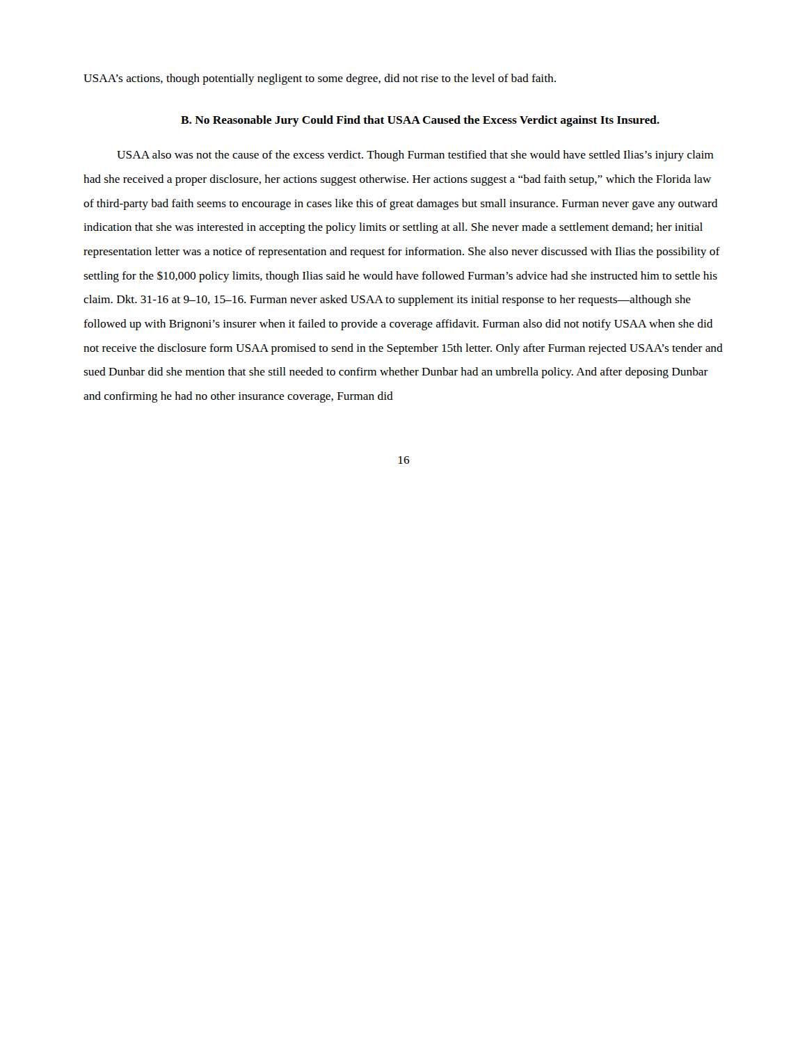USAA’s actions, though potentially negligent to some degree, did not rise to the level of bad faith.
B. No Reasonable Jury Could Find that USAA Caused the Excess Verdict against Its Insured.
USAA also was not the cause of the excess verdict. Though Furman testified that she would have settled Ilias’s injury claim had she received a proper disclosure, her actions suggest otherwise. Her actions suggest a “bad faith setup,” which the Florida law of third-party bad faith seems to encourage in cases like this of great damages but small insurance. Furman never gave any outward indication that she was interested in accepting the policy limits or settling at all. She never made a settlement demand; her initial representation letter was a notice of representation and request for information. She also never discussed with Ilias the possibility of settling for the $10,000 policy limits, though Ilias said he would have followed Furman’s advice had she instructed him to settle his claim. Dkt. 31-16 at 9–10, 15–16. Furman never asked USAA to supplement its initial response to her requests—although she followed up with Brignoni’s insurer when it failed to provide a coverage affidavit. Furman also did not notify USAA when she did not receive the disclosure form USAA promised to send in the September 15th letter. Only after Furman rejected USAA’s tender and sued Dunbar did she mention that she still needed to confirm whether Dunbar had an umbrella policy. And after deposing Dunbar and confirming he had no other insurance coverage, Furman did
16